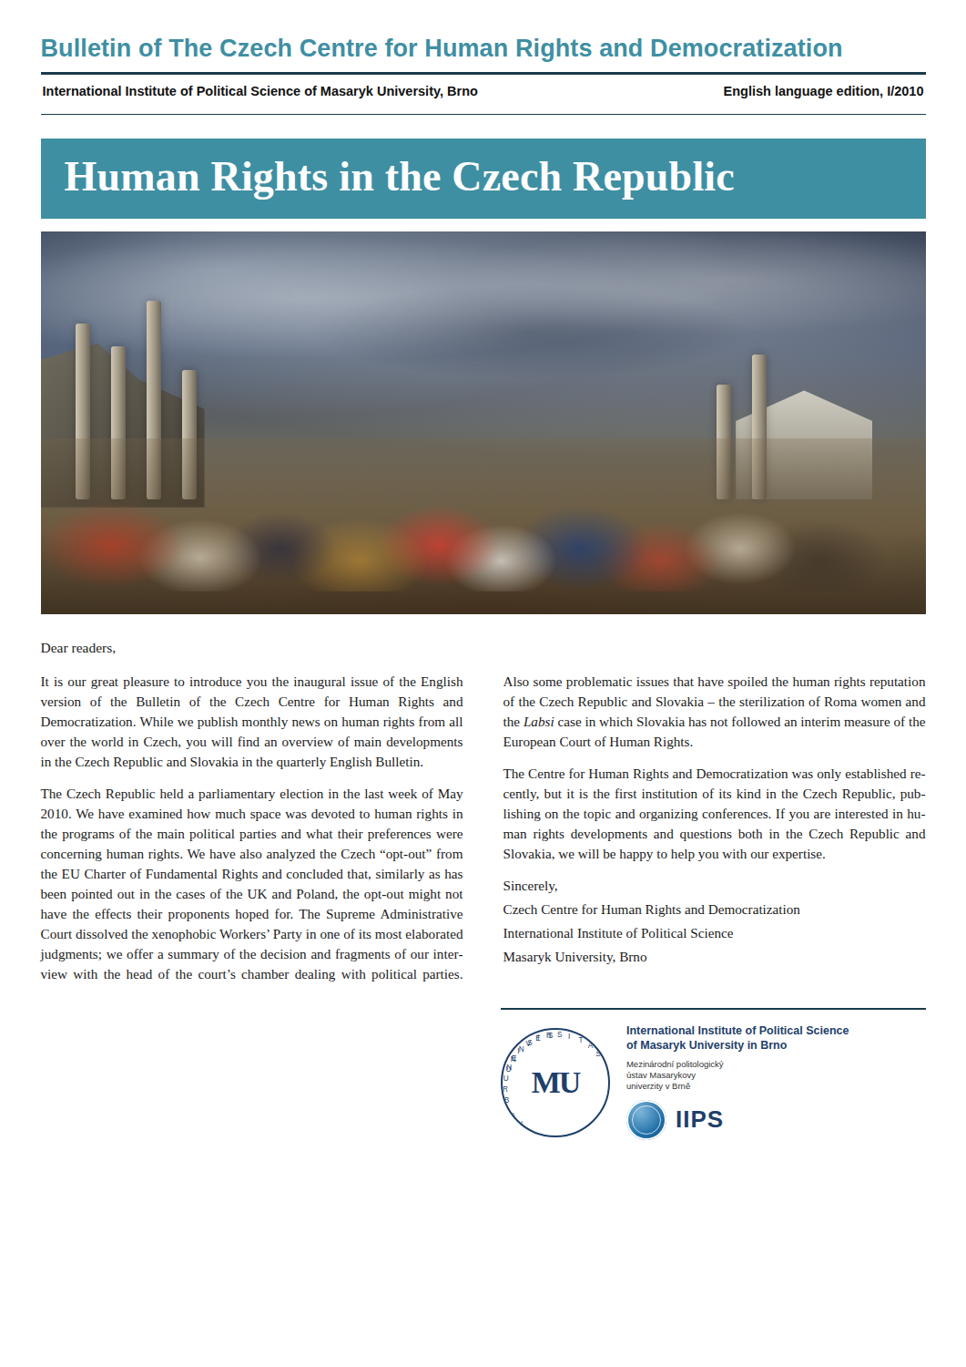Bulletin of The Czech Centre for Human Rights and Democratization
International Institute of Political Science of Masaryk University, Brno English language edition, I/2010
Human Rights in the Czech Republic
Dear readers,
It is our great pleasure to introduce you the inaugural issue of the English version of the Bulletin of the Czech Centre for Human Rights and Democratization. While we publish monthly news on human rights from all over the world in Czech, you will find an overview of main developments in the Czech Republic and Slovakia in the quarterly English Bulletin.
The Czech Republic held a parliamentary election in the last week of May 2010. We have examined how much space was devoted to human rights in the programs of the main political parties and what their preferences were concerning human rights. We have also analyzed the Czech “opt-out” from the EU Charter of Fundamental Rights and concluded that, similarly as has been pointed out in the cases of the UK and Poland, the opt-out might not have the effects their proponents hoped for. The Supreme Administrative Court dissolved the xenophobic Workers’ Party in one of its most elaborated judgments; we offer a summary of the decision and fragments of our interview with the head of the court’s chamber dealing with political parties. Also some problematic issues that have spoiled the human rights reputation of the Czech Republic and Slovakia – the sterilization of Roma women and the Labsi case in which Slovakia has not followed an interim measure of the European Court of Human Rights.
The Centre for Human Rights and Democratization was only established recently, but it is the first institution of its kind in the Czech Republic, publishing on the topic and organizing conferences. If you are interested in human rights developments and questions both in the Czech Republic and Slovakia, we will be happy to help you with our expertise.
Sincerely,
Czech Centre for Human Rights and Democratization
International Institute of Political Science
Masaryk University, Brno
U N I V E R S I T A S M A S A R Y K I A N A B R U N E N S I S
MU
International Institute of Political Science
of Masaryk University in Brno
Mezinárodní politologický
ústav Masarykovy
univerzity v Brně
IIPS